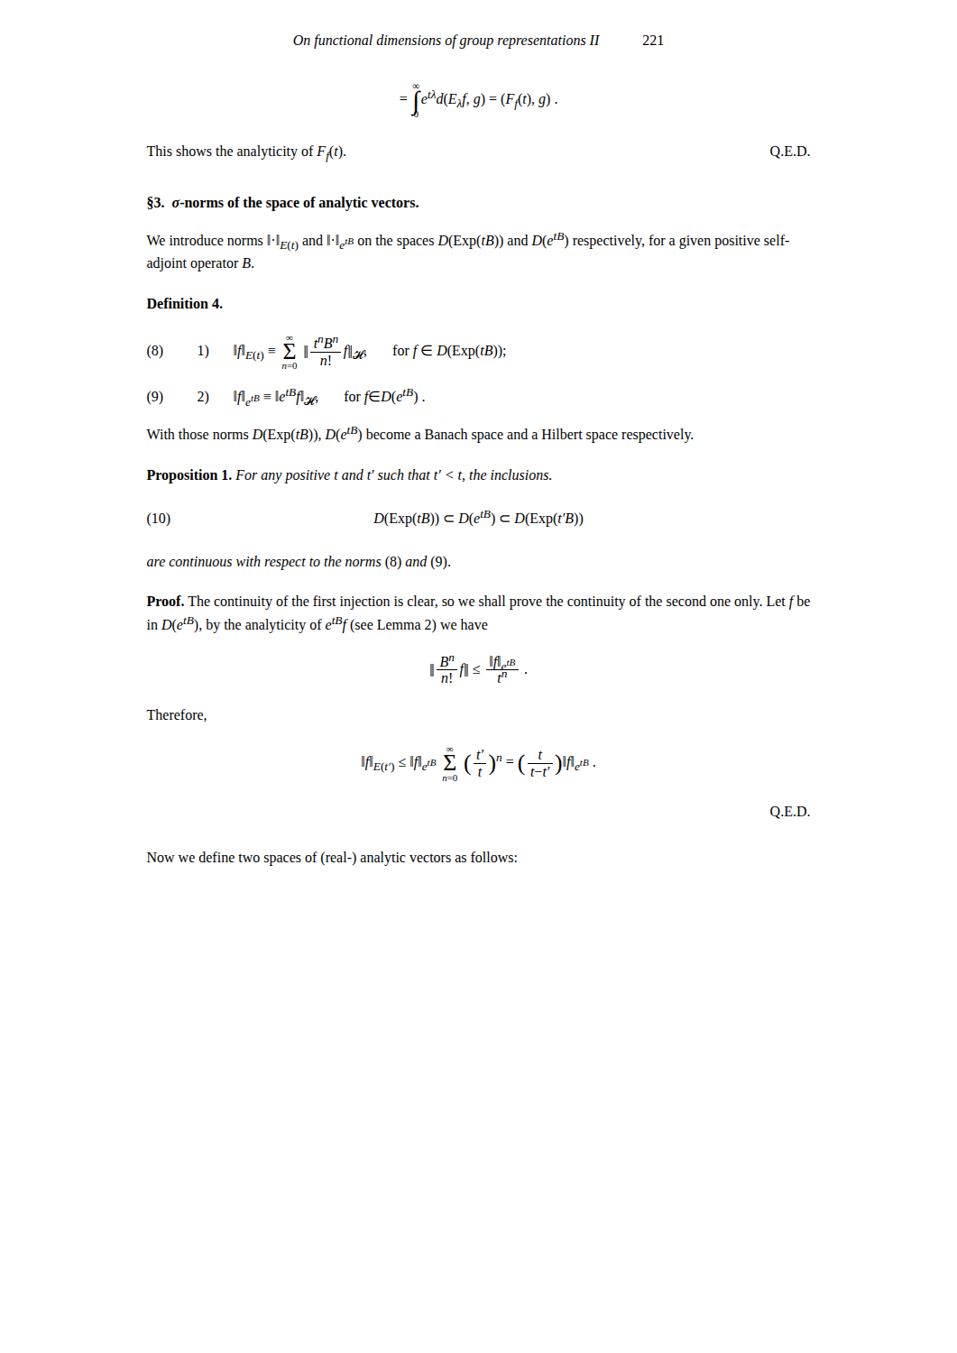On functional dimensions of group representations II 221
= ∞∫0 etλd(Eλf, g) = (Ff(t), g) .
This shows the analyticity of Ff(t). Q.E.D.
§3. σ-norms of the space of analytic vectors.
We introduce norms ‖·‖E(t) and ‖·‖etB on the spaces D(Exp(tB)) and D(etB) respectively, for a given positive self-adjoint operator B.
Definition 4.
(8) 1) ‖f‖E(t) ≡ ∞Σn=0 ‖tnBn n!f‖𝓗, for f ∈ D(Exp(tB));
(9) 2) ‖f‖etB ≡ ‖etBf‖𝓗, for f∈D(etB) .
With those norms D(Exp(tB)), D(etB) become a Banach space and a Hilbert space respectively.
Proposition 1. For any positive t and t′ such that t′ < t, the inclusions.
(10) D(Exp(tB)) ⊂ D(etB) ⊂ D(Exp(t′B))
are continuous with respect to the norms (8) and (9).
Proof. The continuity of the first injection is clear, so we shall prove the continuity of the second one only. Let f be in D(etB), by the analyticity of etBf (see Lemma 2) we have
‖Bn n!f‖ ≤ ‖f‖etB tn .
Therefore,
‖f‖E(t′) ≤ ‖f‖etB ∞Σn=0 (t′t)n = (tt−t′)‖f‖etB .
Q.E.D.
Now we define two spaces of (real-) analytic vectors as follows: